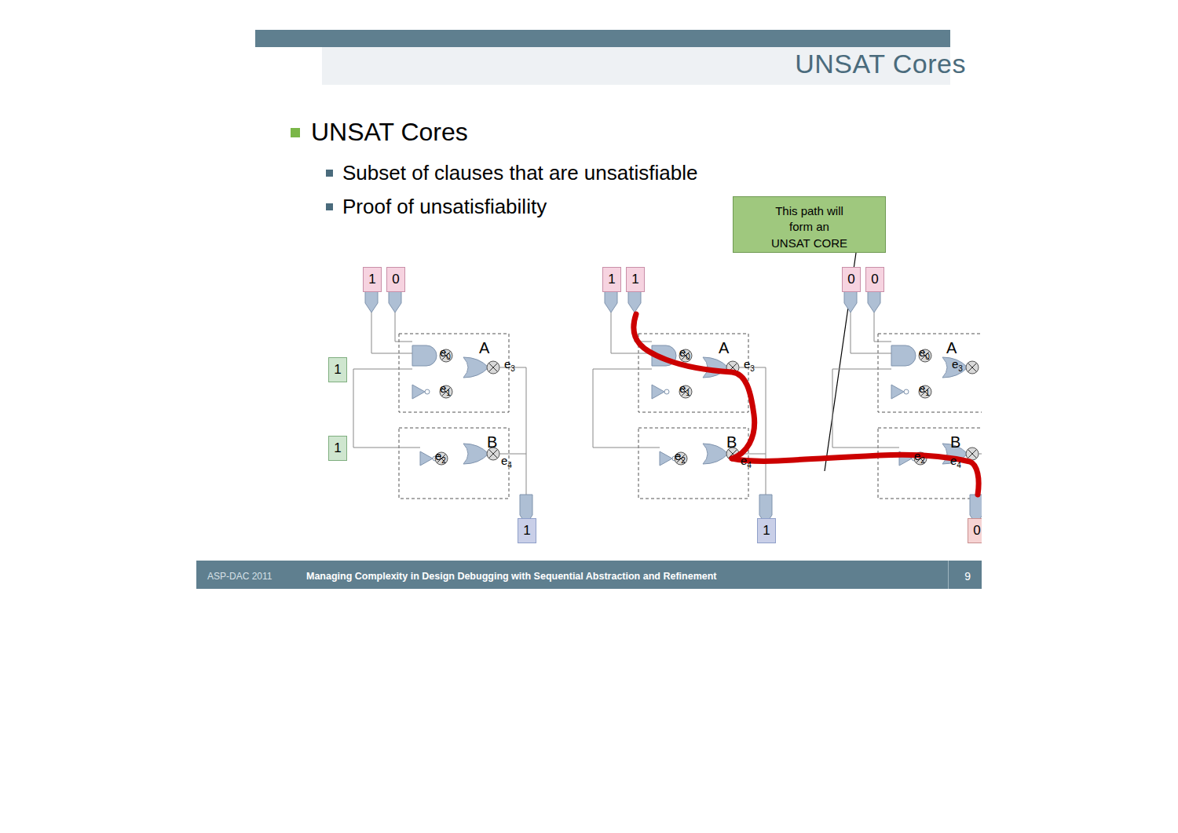UNSAT Cores
UNSAT Cores
Subset of clauses that are unsatisfiable
Proof of unsatisfiability
This path will
form an
UNSAT CORE
1
0
1
1
0
0
1
1
1
1
0
e0
e1
e2
e4
e3
A
B
e0
e1
e2
e4
e3
A
B
e0
e1
e2
e4
e3
A
B
ASP-DAC 2011
Managing Complexity in Design Debugging with Sequential Abstraction and Refinement
9